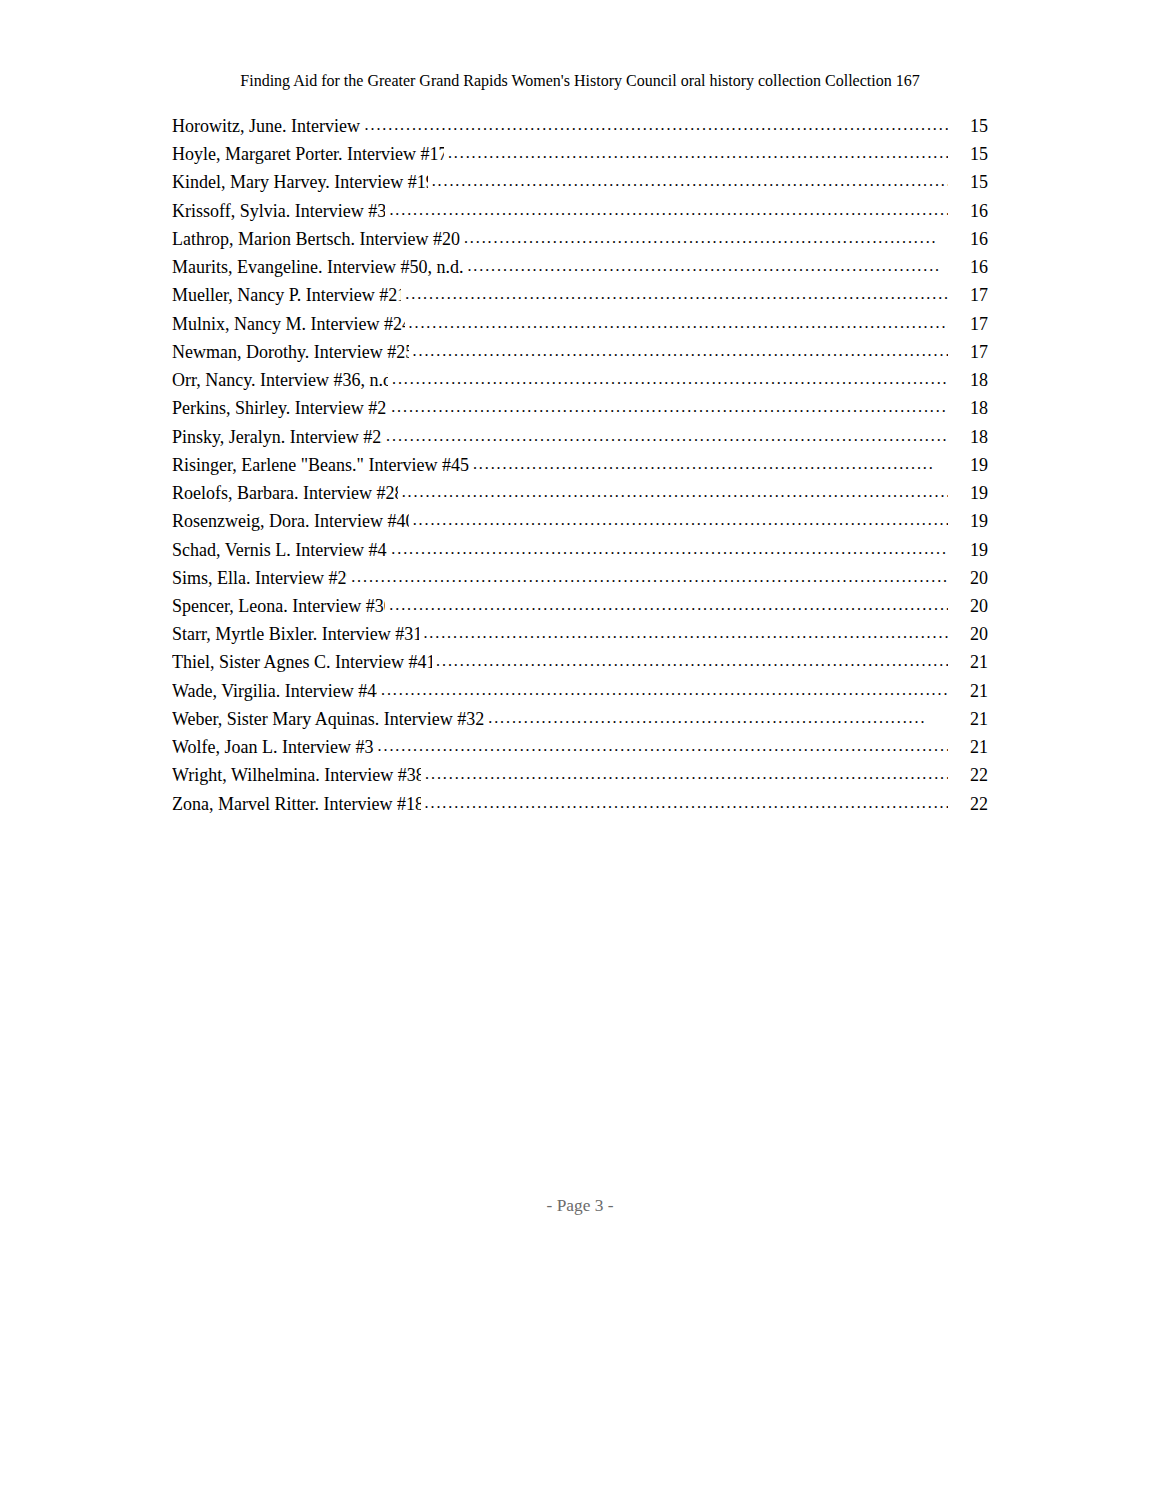Finding Aid for the Greater Grand Rapids Women's History Council oral history collection Collection 167
Horowitz, June. Interview #43.................................................................................................................. 15
Hoyle, Margaret Porter. Interview #17..................................................................................... 15
Kindel, Mary Harvey. Interview #19......................................................................................... 15
Krissoff, Sylvia. Interview #35.................................................................................................. 16
Lathrop, Marion Bertsch. Interview #20................................................................................ 16
Maurits, Evangeline. Interview #50, n.d................................................................................. 16
Mueller, Nancy P. Interview #21............................................................................................. 17
Mulnix, Nancy M. Interview #24............................................................................................. 17
Newman, Dorothy. Interview #25............................................................................................ 17
Orr, Nancy. Interview #36, n.d.................................................................................................. 18
Perkins, Shirley. Interview #27................................................................................................. 18
Pinsky, Jeralyn. Interview #22.................................................................................................. 18
Risinger, Earlene "Beans." Interview #45.............................................................................. 19
Roelofs, Barbara. Interview #28.............................................................................................. 19
Rosenzweig, Dora. Interview #40............................................................................................ 19
Schad, Vernis L. Interview #48................................................................................................. 19
Sims, Ella. Interview #29......................................................................................................... 20
Spencer, Leona. Interview #30................................................................................................. 20
Starr, Myrtle Bixler. Interview #31......................................................................................... 20
Thiel, Sister Agnes C. Interview #41....................................................................................... 21
Wade, Virgilia. Interview #44................................................................................................... 21
Weber, Sister Mary Aquinas. Interview #32.......................................................................... 21
Wolfe, Joan L. Interview #33.................................................................................................... 21
Wright, Wilhelmina. Interview #38......................................................................................... 22
Zona, Marvel Ritter. Interview #18......................................................................................... 22
- Page 3 -